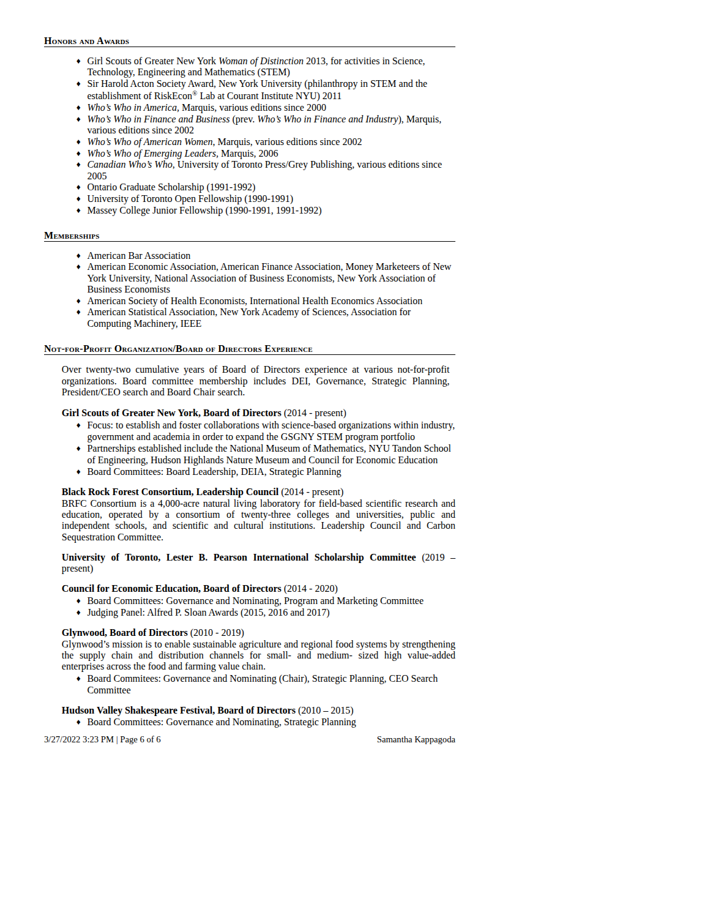Honors and Awards
Girl Scouts of Greater New York Woman of Distinction 2013, for activities in Science, Technology, Engineering and Mathematics (STEM)
Sir Harold Acton Society Award, New York University (philanthropy in STEM and the establishment of RiskEcon® Lab at Courant Institute NYU) 2011
Who’s Who in America, Marquis, various editions since 2000
Who’s Who in Finance and Business (prev. Who’s Who in Finance and Industry), Marquis, various editions since 2002
Who’s Who of American Women, Marquis, various editions since 2002
Who’s Who of Emerging Leaders, Marquis, 2006
Canadian Who’s Who, University of Toronto Press/Grey Publishing, various editions since 2005
Ontario Graduate Scholarship (1991-1992)
University of Toronto Open Fellowship (1990-1991)
Massey College Junior Fellowship (1990-1991, 1991-1992)
Memberships
American Bar Association
American Economic Association, American Finance Association, Money Marketeers of New York University, National Association of Business Economists, New York Association of Business Economists
American Society of Health Economists, International Health Economics Association
American Statistical Association, New York Academy of Sciences, Association for Computing Machinery, IEEE
Not-for-Profit Organization/Board of Directors Experience
Over twenty-two cumulative years of Board of Directors experience at various not-for-profit organizations. Board committee membership includes DEI, Governance, Strategic Planning, President/CEO search and Board Chair search.
Girl Scouts of Greater New York, Board of Directors (2014 - present)
Focus: to establish and foster collaborations with science-based organizations within industry, government and academia in order to expand the GSGNY STEM program portfolio
Partnerships established include the National Museum of Mathematics, NYU Tandon School of Engineering, Hudson Highlands Nature Museum and Council for Economic Education
Board Committees: Board Leadership, DEIA, Strategic Planning
Black Rock Forest Consortium, Leadership Council (2014 - present)
BRFC Consortium is a 4,000-acre natural living laboratory for field-based scientific research and education, operated by a consortium of twenty-three colleges and universities, public and independent schools, and scientific and cultural institutions. Leadership Council and Carbon Sequestration Committee.
University of Toronto, Lester B. Pearson International Scholarship Committee (2019 – present)
Council for Economic Education, Board of Directors (2014 - 2020)
Board Committees: Governance and Nominating, Program and Marketing Committee
Judging Panel: Alfred P. Sloan Awards (2015, 2016 and 2017)
Glynwood, Board of Directors (2010 - 2019)
Glynwood’s mission is to enable sustainable agriculture and regional food systems by strengthening the supply chain and distribution channels for small- and medium- sized high value-added enterprises across the food and farming value chain.
Board Commitees: Governance and Nominating (Chair), Strategic Planning, CEO Search Committee
Hudson Valley Shakespeare Festival, Board of Directors (2010 – 2015)
Board Committees: Governance and Nominating, Strategic Planning
3/27/2022 3:23 PM | Page 6 of 6 Samantha Kappagoda